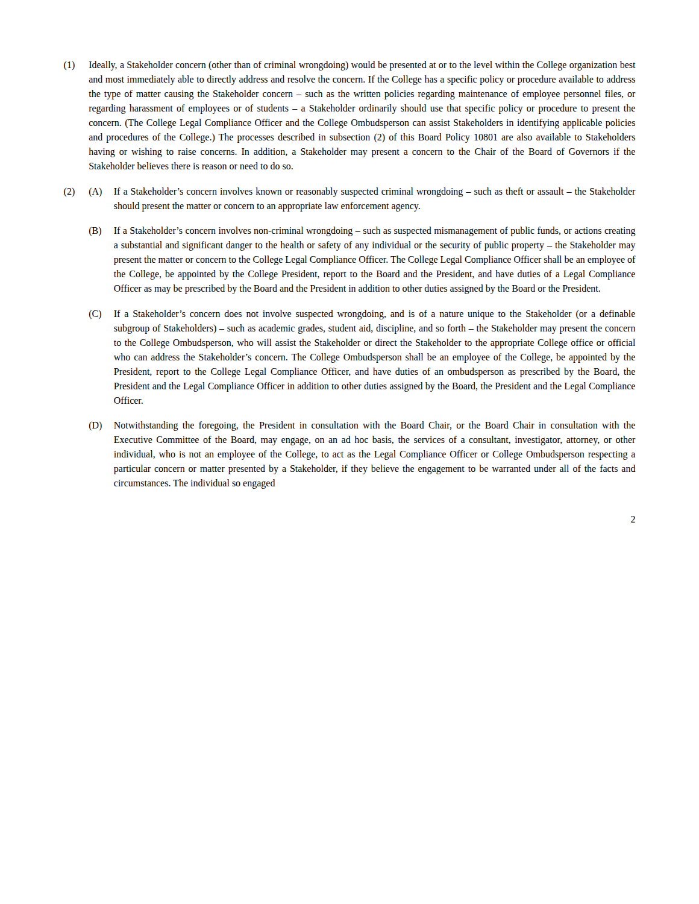(1)
Ideally, a Stakeholder concern (other than of criminal wrongdoing) would be presented at or to the level within the College organization best and most immediately able to directly address and resolve the concern. If the College has a specific policy or procedure available to address the type of matter causing the Stakeholder concern – such as the written policies regarding maintenance of employee personnel files, or regarding harassment of employees or of students – a Stakeholder ordinarily should use that specific policy or procedure to present the concern. (The College Legal Compliance Officer and the College Ombudsperson can assist Stakeholders in identifying applicable policies and procedures of the College.) The processes described in subsection (2) of this Board Policy 10801 are also available to Stakeholders having or wishing to raise concerns. In addition, a Stakeholder may present a concern to the Chair of the Board of Governors if the Stakeholder believes there is reason or need to do so.
(2)
(A)
If a Stakeholder’s concern involves known or reasonably suspected criminal wrongdoing – such as theft or assault – the Stakeholder should present the matter or concern to an appropriate law enforcement agency.
(B)
If a Stakeholder’s concern involves non-criminal wrongdoing – such as suspected mismanagement of public funds, or actions creating a substantial and significant danger to the health or safety of any individual or the security of public property – the Stakeholder may present the matter or concern to the College Legal Compliance Officer. The College Legal Compliance Officer shall be an employee of the College, be appointed by the College President, report to the Board and the President, and have duties of a Legal Compliance Officer as may be prescribed by the Board and the President in addition to other duties assigned by the Board or the President.
(C)
If a Stakeholder’s concern does not involve suspected wrongdoing, and is of a nature unique to the Stakeholder (or a definable subgroup of Stakeholders) – such as academic grades, student aid, discipline, and so forth – the Stakeholder may present the concern to the College Ombudsperson, who will assist the Stakeholder or direct the Stakeholder to the appropriate College office or official who can address the Stakeholder’s concern. The College Ombudsperson shall be an employee of the College, be appointed by the President, report to the College Legal Compliance Officer, and have duties of an ombudsperson as prescribed by the Board, the President and the Legal Compliance Officer in addition to other duties assigned by the Board, the President and the Legal Compliance Officer.
(D)
Notwithstanding the foregoing, the President in consultation with the Board Chair, or the Board Chair in consultation with the Executive Committee of the Board, may engage, on an ad hoc basis, the services of a consultant, investigator, attorney, or other individual, who is not an employee of the College, to act as the Legal Compliance Officer or College Ombudsperson respecting a particular concern or matter presented by a Stakeholder, if they believe the engagement to be warranted under all of the facts and circumstances. The individual so engaged
2